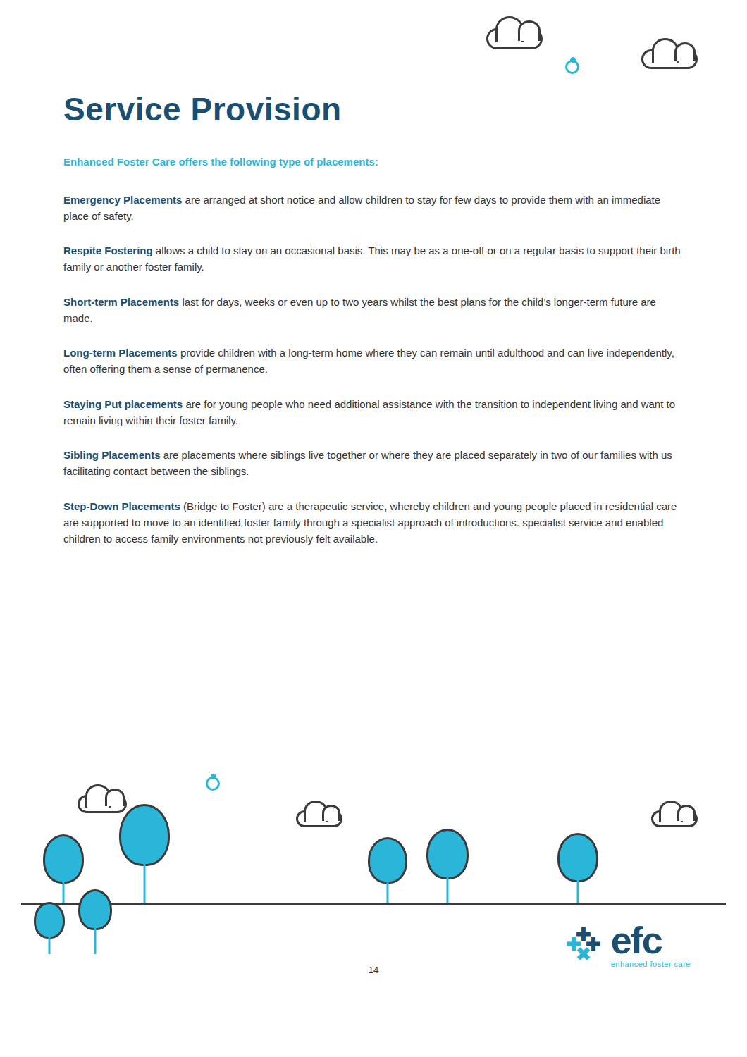Service Provision
Enhanced Foster Care offers the following type of placements:
Emergency Placements are arranged at short notice and allow children to stay for few days to provide them with an immediate place of safety.
Respite Fostering allows a child to stay on an occasional basis. This may be as a one-off or on a regular basis to support their birth family or another foster family.
Short-term Placements last for days, weeks or even up to two years whilst the best plans for the child’s longer-term future are made.
Long-term Placements provide children with a long-term home where they can remain until adulthood and can live independently, often offering them a sense of permanence.
Staying Put placements are for young people who need additional assistance with the transition to independent living and want to remain living within their foster family.
Sibling Placements are placements where siblings live together or where they are placed separately in two of our families with us facilitating contact between the siblings.
Step-Down Placements (Bridge to Foster) are a therapeutic service, whereby children and young people placed in residential care are supported to move to an identified foster family through a specialist approach of introductions. specialist service and enabled children to access family environments not previously felt available.
✚ ✚ ✚ ✖
efc enhanced foster care
14